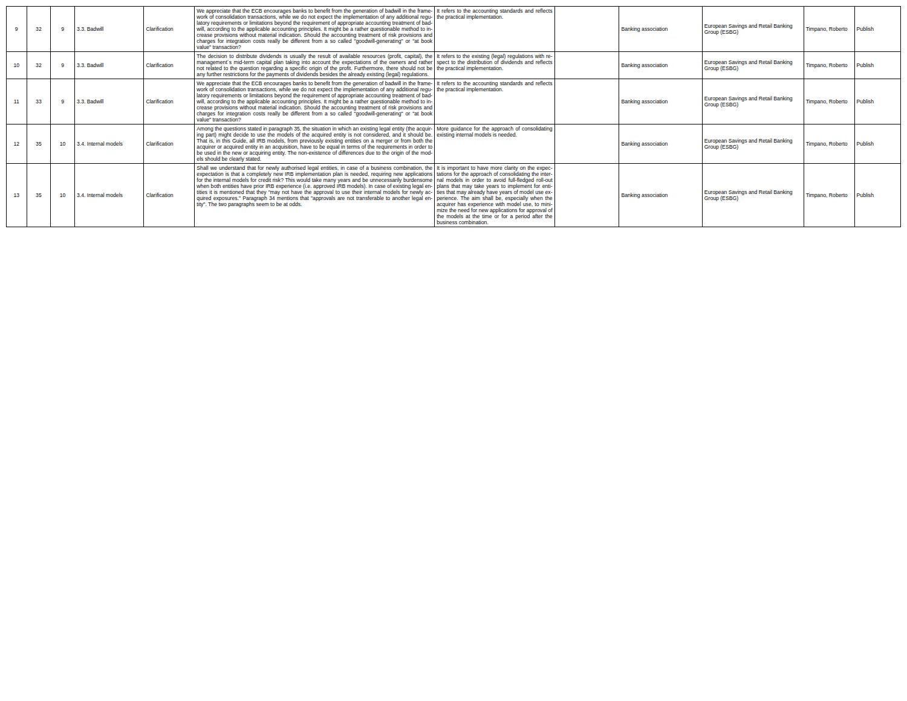| 9 | 32 | 9 | 3.3. Badwill | Clarification | We appreciate that the ECB encourages banks to benefit from the generation of badwill in the framework of consolidation transactions, while we do not expect the implementation of any additional regulatory requirements or limitations beyond the requirement of appropriate accounting treatment of badwill, according to the applicable accounting principles. It might be a rather questionable method to increase provisions without material indication. Should the accounting treatment of risk provisions and charges for integration costs really be different from a so called "goodwill-generating" or "at book value" transaction? | It refers to the accounting standards and reflects the practical implementation. | | Banking association | European Savings and Retail Banking Group (ESBG) | Timpano, Roberto | Publish |
| 10 | 32 | 9 | 3.3. Badwill | Clarification | The decision to distribute dividends is usually the result of available resources (profit, capital), the management´s mid-term capital plan taking into account the expectations of the owners and rather not related to the question regarding a specific origin of the profit. Furthermore, there should not be any further restrictions for the payments of dividends besides the already existing (legal) regulations. | It refers to the existing (legal) regulations with respect to the distribution of dividends and reflects the practical implementation. | | Banking association | European Savings and Retail Banking Group (ESBG) | Timpano, Roberto | Publish |
| 11 | 33 | 9 | 3.3. Badwill | Clarification | We appreciate that the ECB encourages banks to benefit from the generation of badwill in the framework of consolidation transactions, while we do not expect the implementation of any additional regulatory requirements or limitations beyond the requirement of appropriate accounting treatment of badwill, according to the applicable accounting principles. It might be a rather questionable method to increase provisions without material indication. Should the accounting treatment of risk provisions and charges for integration costs really be different from a so called "goodwill-generating" or "at book value" transaction? | It refers to the accounting standards and reflects the practical implementation. | | Banking association | European Savings and Retail Banking Group (ESBG) | Timpano, Roberto | Publish |
| 12 | 35 | 10 | 3.4. Internal models | Clarification | Among the questions stated in paragraph 35, the situation in which an existing legal entity (the acquiring part) might decide to use the models of the acquired entity is not considered, and it should be. That is, in this Guide, all IRB models, from previously existing entities on a merger or from both the acquirer or acquired entity in an acquisition, have to be equal in terms of the requirements in order to be used in the new or acquiring entity. The non-existence of differences due to the origin of the models should be clearly stated. | More guidance for the approach of consolidating existing internal models is needed. | | Banking association | European Savings and Retail Banking Group (ESBG) | Timpano, Roberto | Publish |
| 13 | 35 | 10 | 3.4. Internal models | Clarification | Shall we understand that for newly authorised legal entities, in case of a business combination, the expectation is that a completely new IRB implementation plan is needed, requiring new applications for the internal models for credit risk? This would take many years and be unnecessarily burdensome when both entities have prior IRB experience (i.e. approved IRB models). In case of existing legal entities it is mentioned that they "may not have the approval to use their internal models for newly acquired exposures." Paragraph 34 mentions that "approvals are not transferable to another legal entity". The two paragraphs seem to be at odds. | It is important to have more clarity on the expectations for the approach of consolidating the internal models in order to avoid full-fledged roll-out plans that may take years to implement for entities that may already have years of model use experience. The aim shall be, especially when the acquirer has experience with model use, to minimize the need for new applications for approval of the models at the time or for a period after the business combination. | | Banking association | European Savings and Retail Banking Group (ESBG) | Timpano, Roberto | Publish |